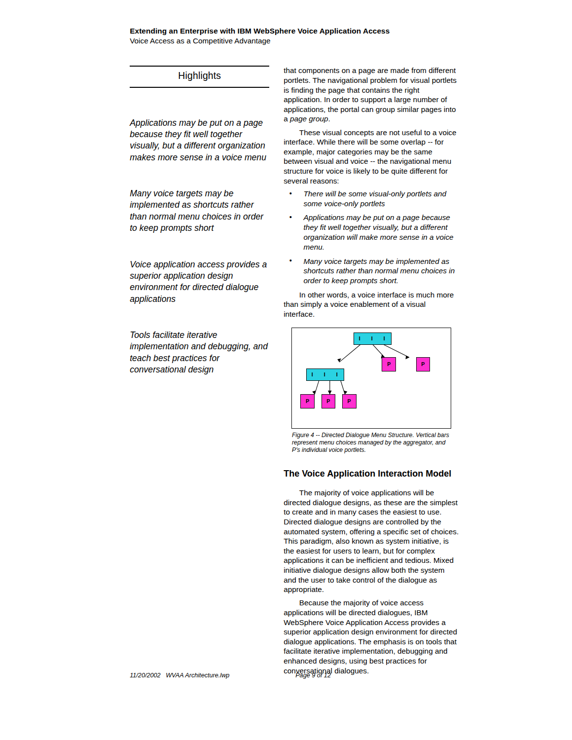Extending an Enterprise with IBM WebSphere Voice Application Access
Voice Access as a Competitive Advantage
Highlights
Applications may be put on a page because they fit well together visually, but a different organization makes more sense in a voice menu
Many voice targets may be implemented as shortcuts rather than normal menu choices in order to keep prompts short
Voice application access provides a superior application design environment for directed dialogue applications
Tools facilitate iterative implementation and debugging, and teach best practices for conversational design
that components on a page are made from different portlets. The navigational problem for visual portlets is finding the page that contains the right application. In order to support a large number of applications, the portal can group similar pages into a page group.
These visual concepts are not useful to a voice interface. While there will be some overlap -- for example, major categories may be the same between visual and voice -- the navigational menu structure for voice is likely to be quite different for several reasons:
There will be some visual-only portlets and some voice-only portlets
Applications may be put on a page because they fit well together visually, but a different organization will make more sense in a voice menu.
Many voice targets may be implemented as shortcuts rather than normal menu choices in order to keep prompts short.
In other words, a voice interface is much more than simply a voice enablement of a visual interface.
III
III
P
P
P
P
P
Figure 4 -- Directed Dialogue Menu Structure. Vertical bars represent menu choices managed by the aggregator, and P's individual voice portlets.
The Voice Application Interaction Model
The majority of voice applications will be directed dialogue designs, as these are the simplest to create and in many cases the easiest to use. Directed dialogue designs are controlled by the automated system, offering a specific set of choices. This paradigm, also known as system initiative, is the easiest for users to learn, but for complex applications it can be inefficient and tedious. Mixed initiative dialogue designs allow both the system and the user to take control of the dialogue as appropriate.
Because the majority of voice access applications will be directed dialogues, IBM WebSphere Voice Application Access provides a superior application design environment for directed dialogue applications. The emphasis is on tools that facilitate iterative implementation, debugging and enhanced designs, using best practices for conversational dialogues.
11/20/2002 WVAA Architecture.lwp
Page 9 of 12